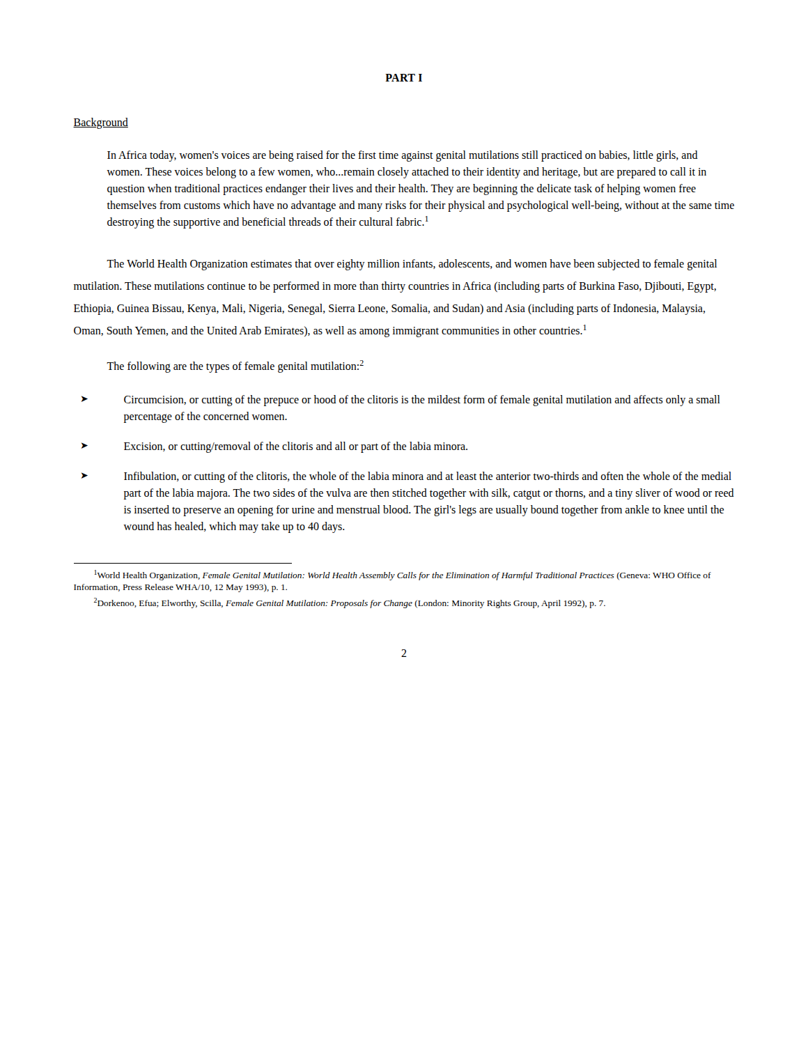PART I
Background
In Africa today, women's voices are being raised for the first time against genital mutilations still practiced on babies, little girls, and women. These voices belong to a few women, who...remain closely attached to their identity and heritage, but are prepared to call it in question when traditional practices endanger their lives and their health. They are beginning the delicate task of helping women free themselves from customs which have no advantage and many risks for their physical and psychological well-being, without at the same time destroying the supportive and beneficial threads of their cultural fabric.1
The World Health Organization estimates that over eighty million infants, adolescents, and women have been subjected to female genital mutilation. These mutilations continue to be performed in more than thirty countries in Africa (including parts of Burkina Faso, Djibouti, Egypt, Ethiopia, Guinea Bissau, Kenya, Mali, Nigeria, Senegal, Sierra Leone, Somalia, and Sudan) and Asia (including parts of Indonesia, Malaysia, Oman, South Yemen, and the United Arab Emirates), as well as among immigrant communities in other countries.1
The following are the types of female genital mutilation:2
Circumcision, or cutting of the prepuce or hood of the clitoris is the mildest form of female genital mutilation and affects only a small percentage of the concerned women.
Excision, or cutting/removal of the clitoris and all or part of the labia minora.
Infibulation, or cutting of the clitoris, the whole of the labia minora and at least the anterior two-thirds and often the whole of the medial part of the labia majora. The two sides of the vulva are then stitched together with silk, catgut or thorns, and a tiny sliver of wood or reed is inserted to preserve an opening for urine and menstrual blood. The girl's legs are usually bound together from ankle to knee until the wound has healed, which may take up to 40 days.
1World Health Organization, Female Genital Mutilation: World Health Assembly Calls for the Elimination of Harmful Traditional Practices (Geneva: WHO Office of Information, Press Release WHA/10, 12 May 1993), p. 1.
2Dorkenoo, Efua; Elworthy, Scilla, Female Genital Mutilation: Proposals for Change (London: Minority Rights Group, April 1992), p. 7.
2